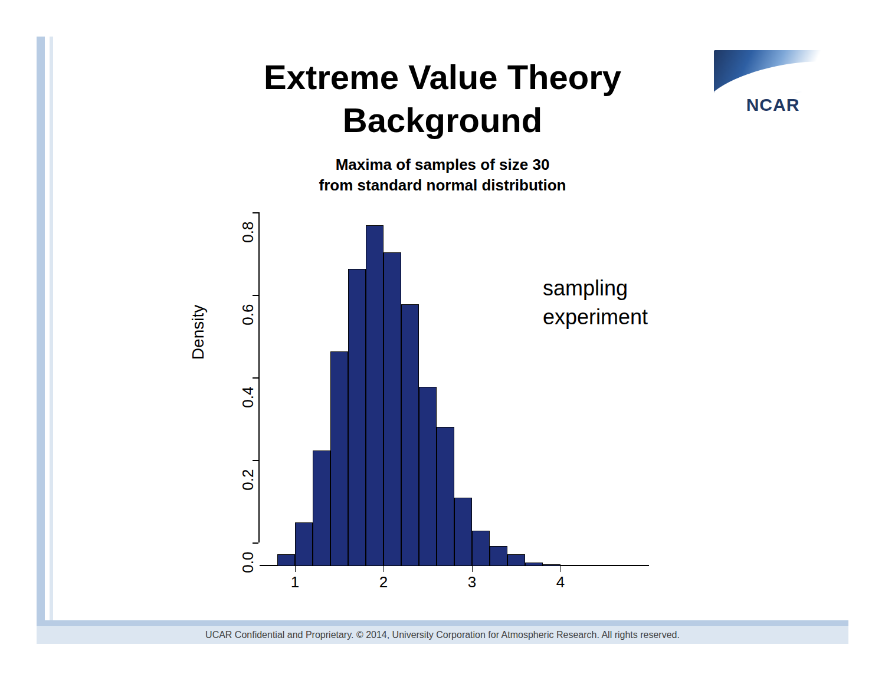Extreme Value Theory
Background
Maxima of samples of size 30
from standard normal distribution
NCAR
sampling
experiment
Density
0.8
0.6
0.4
0.2
0.0
1
2
3
4
UCAR Confidential and Proprietary. © 2014, University Corporation for Atmospheric Research. All rights reserved.